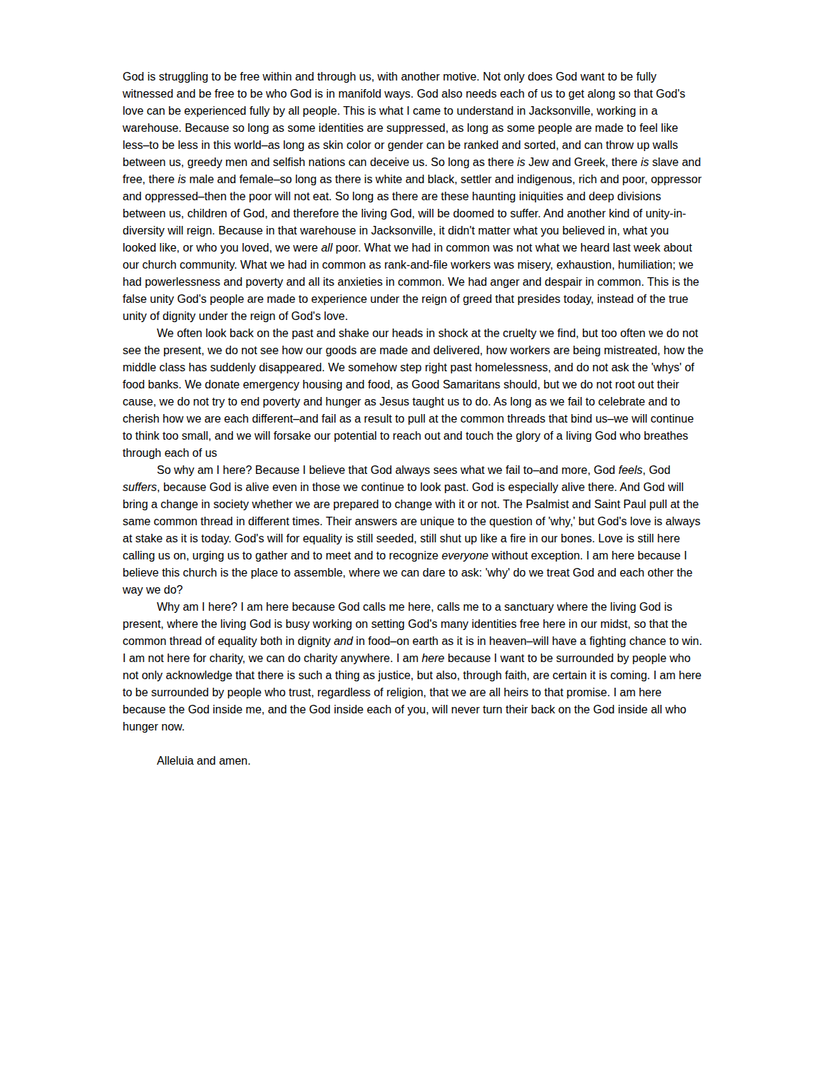God is struggling to be free within and through us, with another motive. Not only does God want to be fully witnessed and be free to be who God is in manifold ways. God also needs each of us to get along so that God's love can be experienced fully by all people. This is what I came to understand in Jacksonville, working in a warehouse. Because so long as some identities are suppressed, as long as some people are made to feel like less–to be less in this world–as long as skin color or gender can be ranked and sorted, and can throw up walls between us, greedy men and selfish nations can deceive us. So long as there is Jew and Greek, there is slave and free, there is male and female–so long as there is white and black, settler and indigenous, rich and poor, oppressor and oppressed–then the poor will not eat. So long as there are these haunting iniquities and deep divisions between us, children of God, and therefore the living God, will be doomed to suffer. And another kind of unity-in-diversity will reign. Because in that warehouse in Jacksonville, it didn't matter what you believed in, what you looked like, or who you loved, we were all poor. What we had in common was not what we heard last week about our church community. What we had in common as rank-and-file workers was misery, exhaustion, humiliation; we had powerlessness and poverty and all its anxieties in common. We had anger and despair in common. This is the false unity God's people are made to experience under the reign of greed that presides today, instead of the true unity of dignity under the reign of God's love.
We often look back on the past and shake our heads in shock at the cruelty we find, but too often we do not see the present, we do not see how our goods are made and delivered, how workers are being mistreated, how the middle class has suddenly disappeared. We somehow step right past homelessness, and do not ask the 'whys' of food banks. We donate emergency housing and food, as Good Samaritans should, but we do not root out their cause, we do not try to end poverty and hunger as Jesus taught us to do. As long as we fail to celebrate and to cherish how we are each different–and fail as a result to pull at the common threads that bind us–we will continue to think too small, and we will forsake our potential to reach out and touch the glory of a living God who breathes through each of us
So why am I here? Because I believe that God always sees what we fail to–and more, God feels, God suffers, because God is alive even in those we continue to look past. God is especially alive there. And God will bring a change in society whether we are prepared to change with it or not. The Psalmist and Saint Paul pull at the same common thread in different times. Their answers are unique to the question of 'why,' but God's love is always at stake as it is today. God's will for equality is still seeded, still shut up like a fire in our bones. Love is still here calling us on, urging us to gather and to meet and to recognize everyone without exception. I am here because I believe this church is the place to assemble, where we can dare to ask: 'why' do we treat God and each other the way we do?
Why am I here? I am here because God calls me here, calls me to a sanctuary where the living God is present, where the living God is busy working on setting God's many identities free here in our midst, so that the common thread of equality both in dignity and in food–on earth as it is in heaven–will have a fighting chance to win. I am not here for charity, we can do charity anywhere. I am here because I want to be surrounded by people who not only acknowledge that there is such a thing as justice, but also, through faith, are certain it is coming. I am here to be surrounded by people who trust, regardless of religion, that we are all heirs to that promise. I am here because the God inside me, and the God inside each of you, will never turn their back on the God inside all who hunger now.
Alleluia and amen.